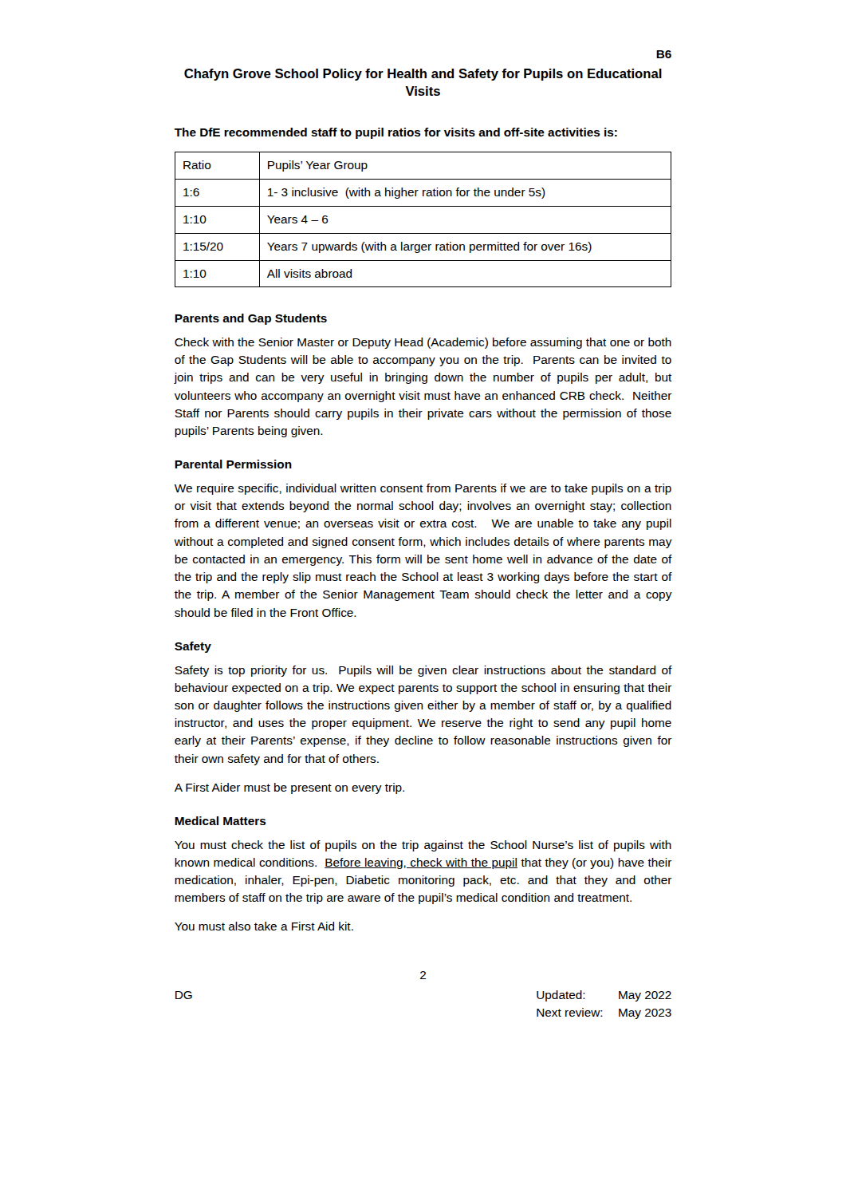B6
Chafyn Grove School Policy for Health and Safety for Pupils on Educational Visits
The DfE recommended staff to pupil ratios for visits and off-site activities is:
| Ratio | Pupils’ Year Group |
| 1:6 | 1- 3 inclusive (with a higher ration for the under 5s) |
| 1:10 | Years 4 – 6 |
| 1:15/20 | Years 7 upwards (with a larger ration permitted for over 16s) |
| 1:10 | All visits abroad |
Parents and Gap Students
Check with the Senior Master or Deputy Head (Academic) before assuming that one or both of the Gap Students will be able to accompany you on the trip. Parents can be invited to join trips and can be very useful in bringing down the number of pupils per adult, but volunteers who accompany an overnight visit must have an enhanced CRB check. Neither Staff nor Parents should carry pupils in their private cars without the permission of those pupils’ Parents being given.
Parental Permission
We require specific, individual written consent from Parents if we are to take pupils on a trip or visit that extends beyond the normal school day; involves an overnight stay; collection from a different venue; an overseas visit or extra cost. We are unable to take any pupil without a completed and signed consent form, which includes details of where parents may be contacted in an emergency. This form will be sent home well in advance of the date of the trip and the reply slip must reach the School at least 3 working days before the start of the trip. A member of the Senior Management Team should check the letter and a copy should be filed in the Front Office.
Safety
Safety is top priority for us. Pupils will be given clear instructions about the standard of behaviour expected on a trip. We expect parents to support the school in ensuring that their son or daughter follows the instructions given either by a member of staff or, by a qualified instructor, and uses the proper equipment. We reserve the right to send any pupil home early at their Parents’ expense, if they decline to follow reasonable instructions given for their own safety and for that of others.
A First Aider must be present on every trip.
Medical Matters
You must check the list of pupils on the trip against the School Nurse’s list of pupils with known medical conditions. Before leaving, check with the pupil that they (or you) have their medication, inhaler, Epi-pen, Diabetic monitoring pack, etc. and that they and other members of staff on the trip are aware of the pupil’s medical condition and treatment.
You must also take a First Aid kit.
2
DG
| Updated: | May 2022 |
| Next review: | May 2023 |